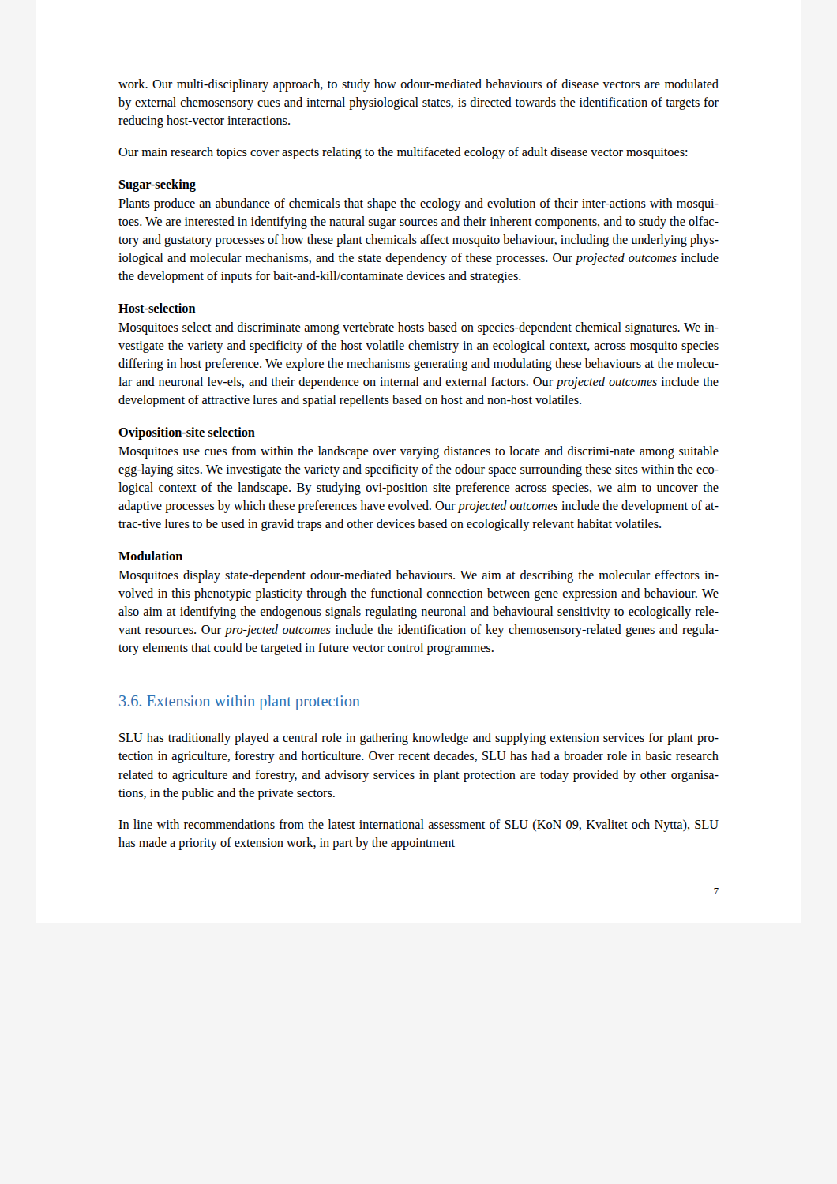work. Our multi-disciplinary approach, to study how odour-mediated behaviours of disease vectors are modulated by external chemosensory cues and internal physiological states, is directed towards the identification of targets for reducing host-vector interactions.
Our main research topics cover aspects relating to the multifaceted ecology of adult disease vector mosquitoes:
Sugar-seeking
Plants produce an abundance of chemicals that shape the ecology and evolution of their inter-actions with mosquitoes. We are interested in identifying the natural sugar sources and their inherent components, and to study the olfactory and gustatory processes of how these plant chemicals affect mosquito behaviour, including the underlying physiological and molecular mechanisms, and the state dependency of these processes. Our projected outcomes include the development of inputs for bait-and-kill/contaminate devices and strategies.
Host-selection
Mosquitoes select and discriminate among vertebrate hosts based on species-dependent chemical signatures. We investigate the variety and specificity of the host volatile chemistry in an ecological context, across mosquito species differing in host preference. We explore the mechanisms generating and modulating these behaviours at the molecular and neuronal lev-els, and their dependence on internal and external factors. Our projected outcomes include the development of attractive lures and spatial repellents based on host and non-host volatiles.
Oviposition-site selection
Mosquitoes use cues from within the landscape over varying distances to locate and discrimi-nate among suitable egg-laying sites. We investigate the variety and specificity of the odour space surrounding these sites within the ecological context of the landscape. By studying ovi-position site preference across species, we aim to uncover the adaptive processes by which these preferences have evolved. Our projected outcomes include the development of attrac-tive lures to be used in gravid traps and other devices based on ecologically relevant habitat volatiles.
Modulation
Mosquitoes display state-dependent odour-mediated behaviours. We aim at describing the molecular effectors involved in this phenotypic plasticity through the functional connection between gene expression and behaviour. We also aim at identifying the endogenous signals regulating neuronal and behavioural sensitivity to ecologically relevant resources. Our pro-jected outcomes include the identification of key chemosensory-related genes and regulatory elements that could be targeted in future vector control programmes.
3.6. Extension within plant protection
SLU has traditionally played a central role in gathering knowledge and supplying extension services for plant protection in agriculture, forestry and horticulture. Over recent decades, SLU has had a broader role in basic research related to agriculture and forestry, and advisory services in plant protection are today provided by other organisations, in the public and the private sectors.
In line with recommendations from the latest international assessment of SLU (KoN 09, Kvalitet och Nytta), SLU has made a priority of extension work, in part by the appointment
7